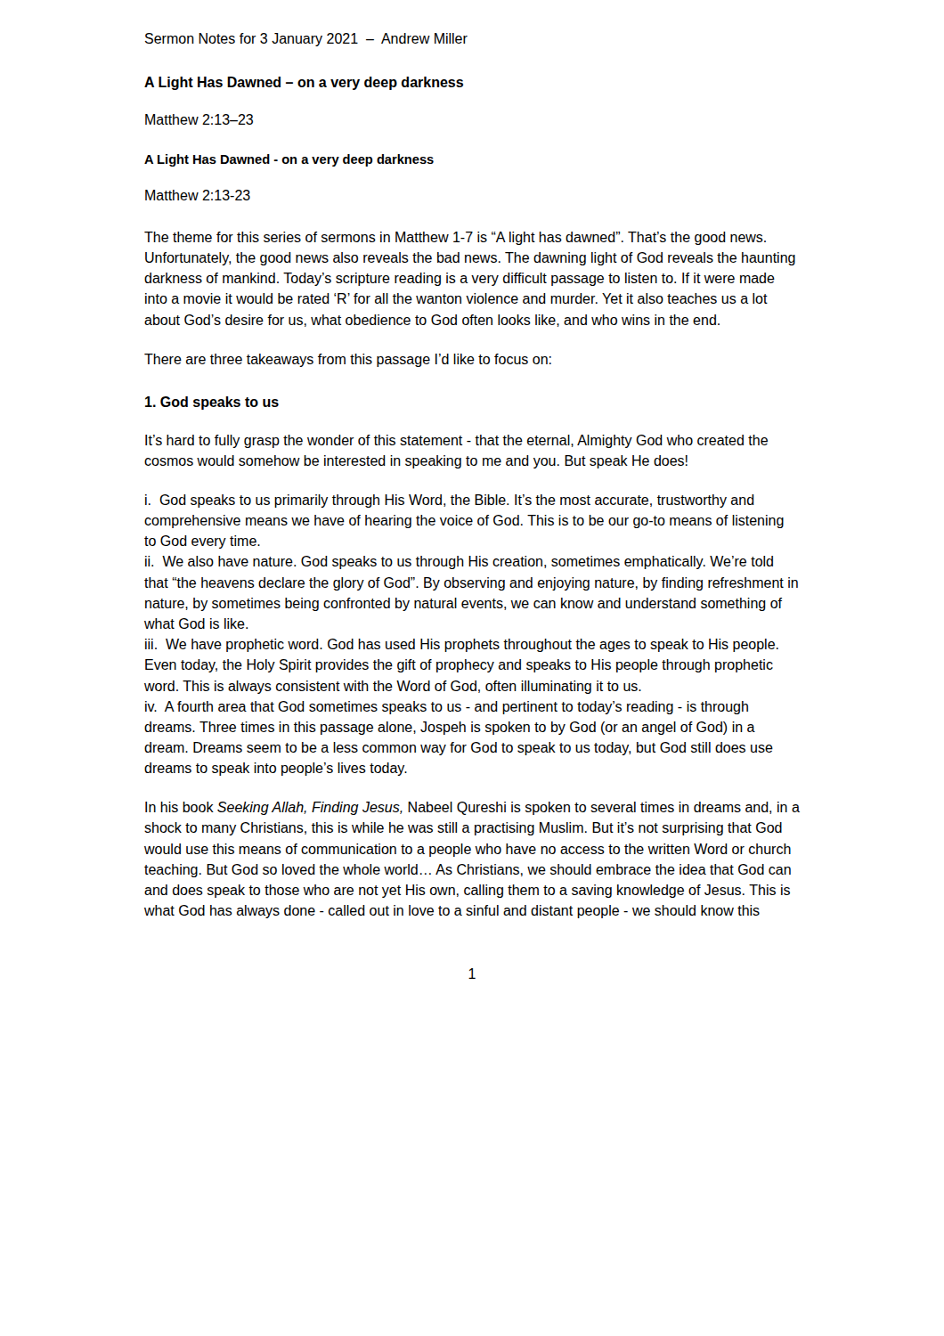Sermon Notes for 3 January 2021 – Andrew Miller
A Light Has Dawned – on a very deep darkness
Matthew 2:13–23
A Light Has Dawned - on a very deep darkness
Matthew 2:13-23
The theme for this series of sermons in Matthew 1-7 is “A light has dawned”. That’s the good news. Unfortunately, the good news also reveals the bad news. The dawning light of God reveals the haunting darkness of mankind. Today’s scripture reading is a very difficult passage to listen to. If it were made into a movie it would be rated ‘R’ for all the wanton violence and murder. Yet it also teaches us a lot about God’s desire for us, what obedience to God often looks like, and who wins in the end.
There are three takeaways from this passage I’d like to focus on:
1. God speaks to us
It’s hard to fully grasp the wonder of this statement - that the eternal, Almighty God who created the cosmos would somehow be interested in speaking to me and you. But speak He does!
i. God speaks to us primarily through His Word, the Bible. It’s the most accurate, trustworthy and comprehensive means we have of hearing the voice of God. This is to be our go-to means of listening to God every time.
ii. We also have nature. God speaks to us through His creation, sometimes emphatically. We’re told that “the heavens declare the glory of God”. By observing and enjoying nature, by finding refreshment in nature, by sometimes being confronted by natural events, we can know and understand something of what God is like.
iii. We have prophetic word. God has used His prophets throughout the ages to speak to His people. Even today, the Holy Spirit provides the gift of prophecy and speaks to His people through prophetic word. This is always consistent with the Word of God, often illuminating it to us.
iv. A fourth area that God sometimes speaks to us - and pertinent to today’s reading - is through dreams. Three times in this passage alone, Jospeh is spoken to by God (or an angel of God) in a dream. Dreams seem to be a less common way for God to speak to us today, but God still does use dreams to speak into people’s lives today.
In his book Seeking Allah, Finding Jesus, Nabeel Qureshi is spoken to several times in dreams and, in a shock to many Christians, this is while he was still a practising Muslim. But it’s not surprising that God would use this means of communication to a people who have no access to the written Word or church teaching. But God so loved the whole world… As Christians, we should embrace the idea that God can and does speak to those who are not yet His own, calling them to a saving knowledge of Jesus. This is what God has always done - called out in love to a sinful and distant people - we should know this
1